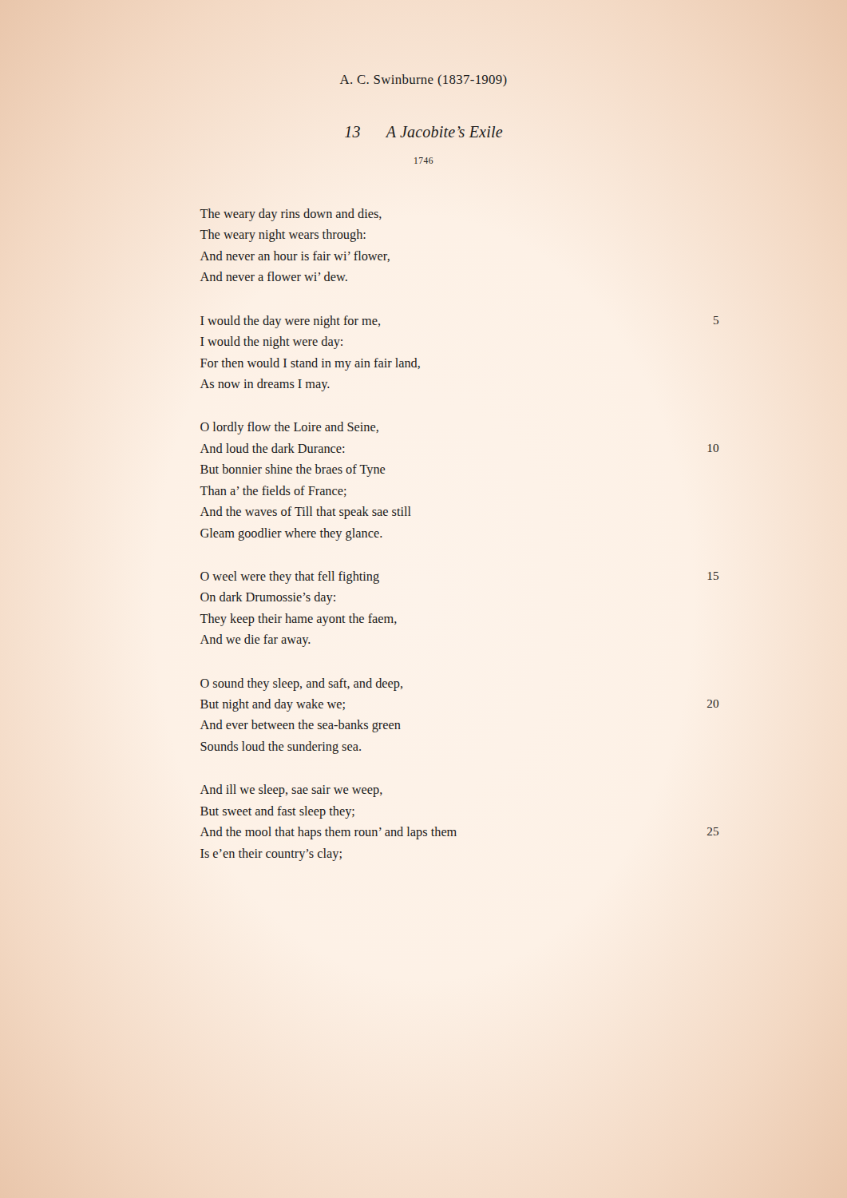A. C. Swinburne (1837-1909)
13 A Jacobite’s Exile
1746
The weary day rins down and dies,
The weary night wears through:
And never an hour is fair wi’ flower,
And never a flower wi’ dew.
I would the day were night for me,5
I would the night were day:
For then would I stand in my ain fair land,
As now in dreams I may.
O lordly flow the Loire and Seine,
And loud the dark Durance:10
But bonnier shine the braes of Tyne
Than a’ the fields of France;
And the waves of Till that speak sae still
Gleam goodlier where they glance.
O weel were they that fell fighting15
On dark Drumossie’s day:
They keep their hame ayont the faem,
And we die far away.
O sound they sleep, and saft, and deep,
But night and day wake we;20
And ever between the sea-banks green
Sounds loud the sundering sea.
And ill we sleep, sae sair we weep,
But sweet and fast sleep they;
And the mool that haps them roun’ and laps them25
Is e’en their country’s clay;